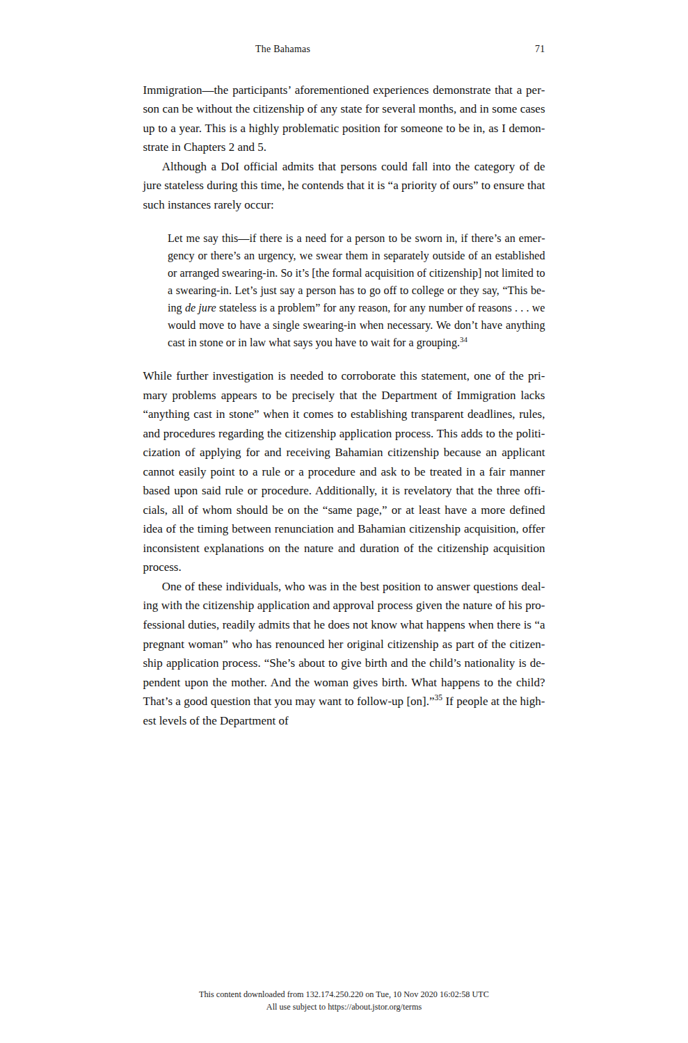The Bahamas 71
Immigration—the participants’ aforementioned experiences demonstrate that a person can be without the citizenship of any state for several months, and in some cases up to a year. This is a highly problematic position for someone to be in, as I demonstrate in Chapters 2 and 5.
Although a DoI official admits that persons could fall into the category of de jure stateless during this time, he contends that it is “a priority of ours” to ensure that such instances rarely occur:
Let me say this—if there is a need for a person to be sworn in, if there’s an emergency or there’s an urgency, we swear them in separately outside of an established or arranged swearing-in. So it’s [the formal acquisition of citizenship] not limited to a swearing-in. Let’s just say a person has to go off to college or they say, “This being de jure stateless is a problem” for any reason, for any number of reasons . . . we would move to have a single swearing-in when necessary. We don’t have anything cast in stone or in law what says you have to wait for a grouping.34
While further investigation is needed to corroborate this statement, one of the primary problems appears to be precisely that the Department of Immigration lacks “anything cast in stone” when it comes to establishing transparent deadlines, rules, and procedures regarding the citizenship application process. This adds to the politicization of applying for and receiving Bahamian citizenship because an applicant cannot easily point to a rule or a procedure and ask to be treated in a fair manner based upon said rule or procedure. Additionally, it is revelatory that the three officials, all of whom should be on the “same page,” or at least have a more defined idea of the timing between renunciation and Bahamian citizenship acquisition, offer inconsistent explanations on the nature and duration of the citizenship acquisition process.
One of these individuals, who was in the best position to answer questions dealing with the citizenship application and approval process given the nature of his professional duties, readily admits that he does not know what happens when there is “a pregnant woman” who has renounced her original citizenship as part of the citizenship application process. “She’s about to give birth and the child’s nationality is dependent upon the mother. And the woman gives birth. What happens to the child? That’s a good question that you may want to follow-up [on].”35 If people at the highest levels of the Department of
This content downloaded from 132.174.250.220 on Tue, 10 Nov 2020 16:02:58 UTC
All use subject to https://about.jstor.org/terms